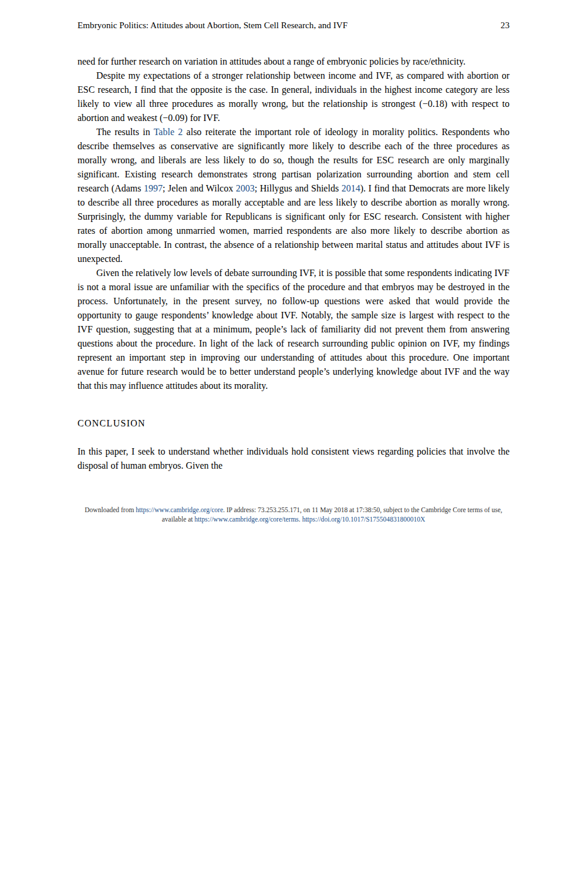Embryonic Politics: Attitudes about Abortion, Stem Cell Research, and IVF 23
need for further research on variation in attitudes about a range of embryonic policies by race/ethnicity.
Despite my expectations of a stronger relationship between income and IVF, as compared with abortion or ESC research, I find that the opposite is the case. In general, individuals in the highest income category are less likely to view all three procedures as morally wrong, but the relationship is strongest (−0.18) with respect to abortion and weakest (−0.09) for IVF.
The results in Table 2 also reiterate the important role of ideology in morality politics. Respondents who describe themselves as conservative are significantly more likely to describe each of the three procedures as morally wrong, and liberals are less likely to do so, though the results for ESC research are only marginally significant. Existing research demonstrates strong partisan polarization surrounding abortion and stem cell research (Adams 1997; Jelen and Wilcox 2003; Hillygus and Shields 2014). I find that Democrats are more likely to describe all three procedures as morally acceptable and are less likely to describe abortion as morally wrong. Surprisingly, the dummy variable for Republicans is significant only for ESC research. Consistent with higher rates of abortion among unmarried women, married respondents are also more likely to describe abortion as morally unacceptable. In contrast, the absence of a relationship between marital status and attitudes about IVF is unexpected.
Given the relatively low levels of debate surrounding IVF, it is possible that some respondents indicating IVF is not a moral issue are unfamiliar with the specifics of the procedure and that embryos may be destroyed in the process. Unfortunately, in the present survey, no follow-up questions were asked that would provide the opportunity to gauge respondents’ knowledge about IVF. Notably, the sample size is largest with respect to the IVF question, suggesting that at a minimum, people’s lack of familiarity did not prevent them from answering questions about the procedure. In light of the lack of research surrounding public opinion on IVF, my findings represent an important step in improving our understanding of attitudes about this procedure. One important avenue for future research would be to better understand people’s underlying knowledge about IVF and the way that this may influence attitudes about its morality.
Conclusion
In this paper, I seek to understand whether individuals hold consistent views regarding policies that involve the disposal of human embryos. Given the
Downloaded from https://www.cambridge.org/core. IP address: 73.253.255.171, on 11 May 2018 at 17:38:50, subject to the Cambridge Core terms of use, available at https://www.cambridge.org/core/terms. https://doi.org/10.1017/S175504831800010X